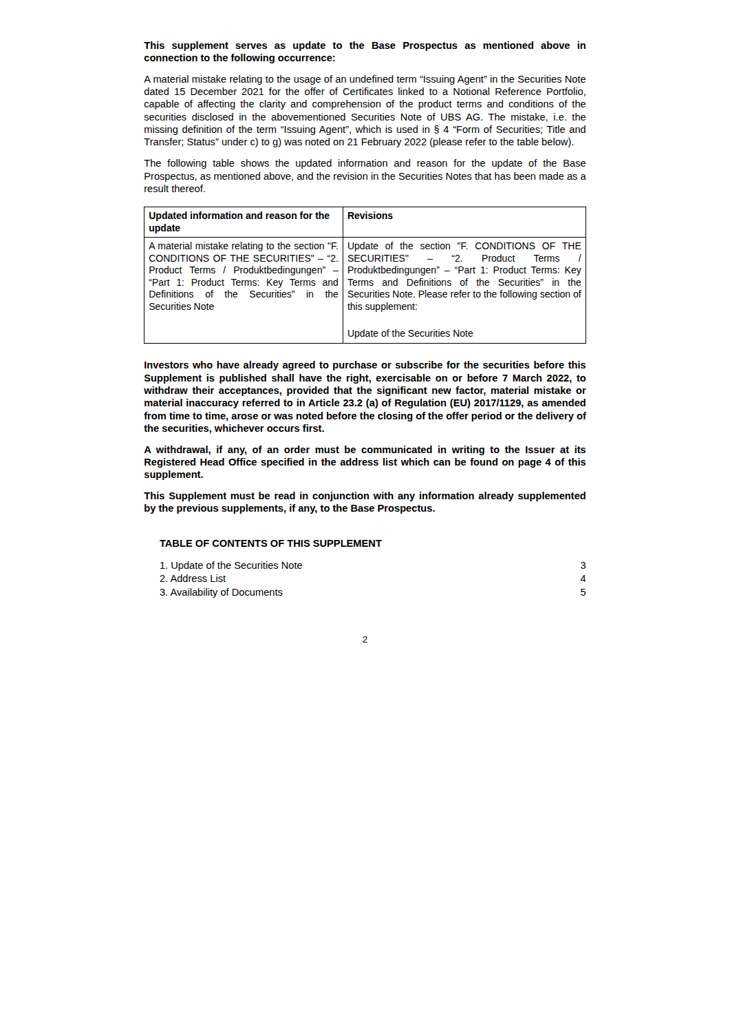This supplement serves as update to the Base Prospectus as mentioned above in connection to the following occurrence:
A material mistake relating to the usage of an undefined term “Issuing Agent” in the Securities Note dated 15 December 2021 for the offer of Certificates linked to a Notional Reference Portfolio, capable of affecting the clarity and comprehension of the product terms and conditions of the securities disclosed in the abovementioned Securities Note of UBS AG. The mistake, i.e. the missing definition of the term “Issuing Agent”, which is used in § 4 “Form of Securities; Title and Transfer; Status” under c) to g) was noted on 21 February 2022 (please refer to the table below).
The following table shows the updated information and reason for the update of the Base Prospectus, as mentioned above, and the revision in the Securities Notes that has been made as a result thereof.
| Updated information and reason for the update | Revisions |
| --- | --- |
| A material mistake relating to the section "F. CONDITIONS OF THE SECURITIES" – “2. Product Terms / Produktbedingungen” – “Part 1: Product Terms: Key Terms and Definitions of the Securities” in the Securities Note | Update of the section "F. CONDITIONS OF THE SECURITIES" – “2. Product Terms / Produktbedingungen” – “Part 1: Product Terms: Key Terms and Definitions of the Securities” in the Securities Note. Please refer to the following section of this supplement: Update of the Securities Note |
Investors who have already agreed to purchase or subscribe for the securities before this Supplement is published shall have the right, exercisable on or before 7 March 2022, to withdraw their acceptances, provided that the significant new factor, material mistake or material inaccuracy referred to in Article 23.2 (a) of Regulation (EU) 2017/1129, as amended from time to time, arose or was noted before the closing of the offer period or the delivery of the securities, whichever occurs first.
A withdrawal, if any, of an order must be communicated in writing to the Issuer at its Registered Head Office specified in the address list which can be found on page 4 of this supplement.
This Supplement must be read in conjunction with any information already supplemented by the previous supplements, if any, to the Base Prospectus.
TABLE OF CONTENTS OF THIS SUPPLEMENT
1. Update of the Securities Note 3
2. Address List 4
3. Availability of Documents 5
2